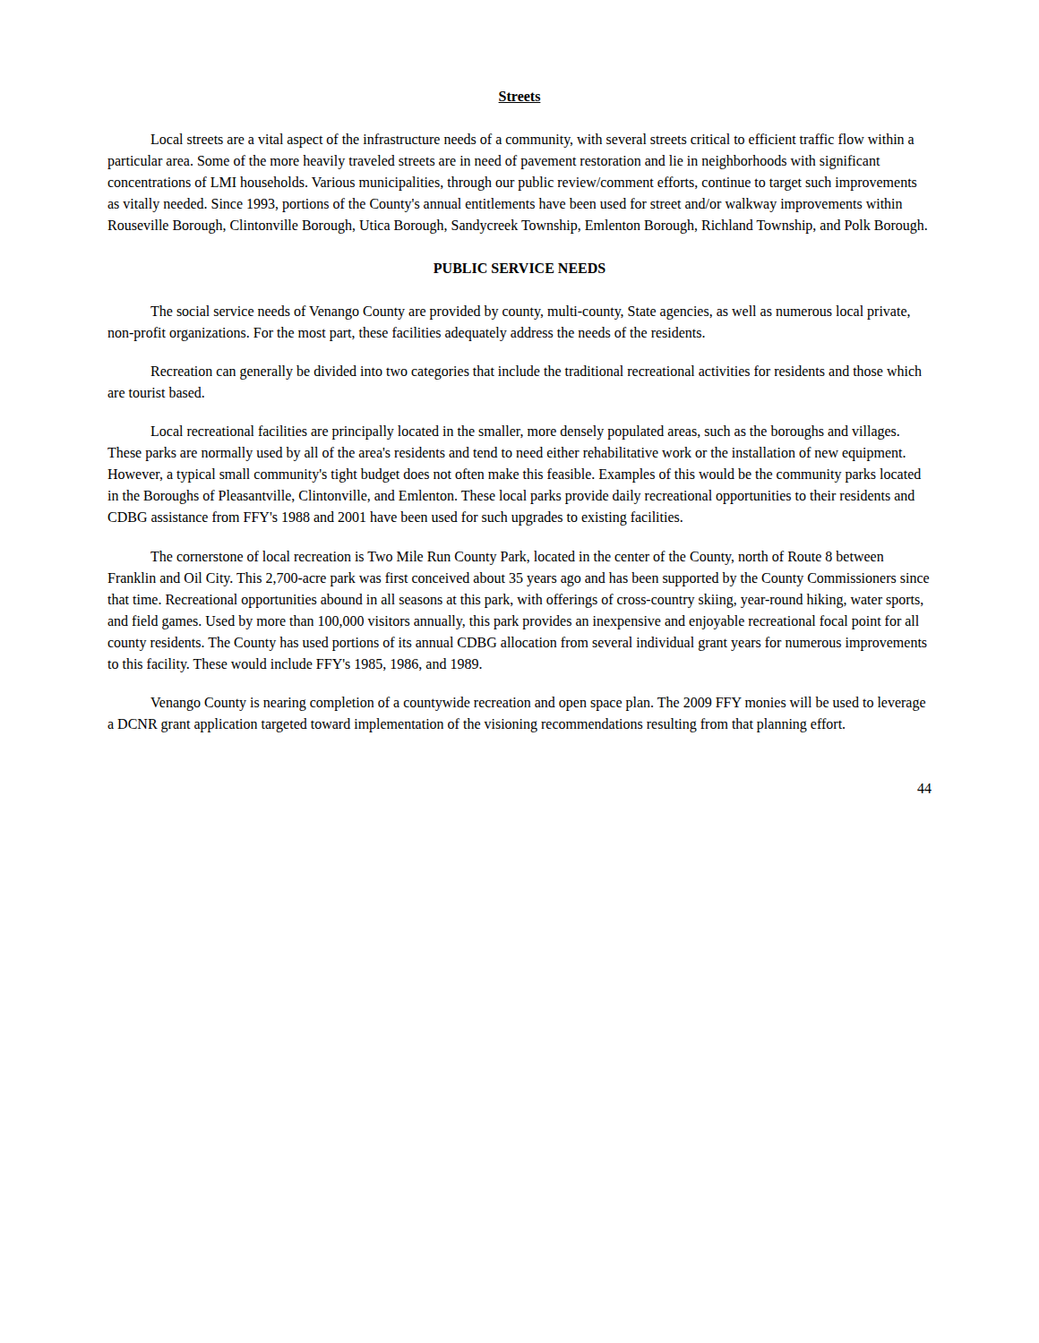Streets
Local streets are a vital aspect of the infrastructure needs of a community, with several streets critical to efficient traffic flow within a particular area. Some of the more heavily traveled streets are in need of pavement restoration and lie in neighborhoods with significant concentrations of LMI households. Various municipalities, through our public review/comment efforts, continue to target such improvements as vitally needed. Since 1993, portions of the County's annual entitlements have been used for street and/or walkway improvements within Rouseville Borough, Clintonville Borough, Utica Borough, Sandycreek Township, Emlenton Borough, Richland Township, and Polk Borough.
Public Service Needs
The social service needs of Venango County are provided by county, multi-county, State agencies, as well as numerous local private, non-profit organizations. For the most part, these facilities adequately address the needs of the residents.
Recreation can generally be divided into two categories that include the traditional recreational activities for residents and those which are tourist based.
Local recreational facilities are principally located in the smaller, more densely populated areas, such as the boroughs and villages. These parks are normally used by all of the area's residents and tend to need either rehabilitative work or the installation of new equipment. However, a typical small community's tight budget does not often make this feasible. Examples of this would be the community parks located in the Boroughs of Pleasantville, Clintonville, and Emlenton. These local parks provide daily recreational opportunities to their residents and CDBG assistance from FFY's 1988 and 2001 have been used for such upgrades to existing facilities.
The cornerstone of local recreation is Two Mile Run County Park, located in the center of the County, north of Route 8 between Franklin and Oil City. This 2,700-acre park was first conceived about 35 years ago and has been supported by the County Commissioners since that time. Recreational opportunities abound in all seasons at this park, with offerings of cross-country skiing, year-round hiking, water sports, and field games. Used by more than 100,000 visitors annually, this park provides an inexpensive and enjoyable recreational focal point for all county residents. The County has used portions of its annual CDBG allocation from several individual grant years for numerous improvements to this facility. These would include FFY's 1985, 1986, and 1989.
Venango County is nearing completion of a countywide recreation and open space plan. The 2009 FFY monies will be used to leverage a DCNR grant application targeted toward implementation of the visioning recommendations resulting from that planning effort.
44